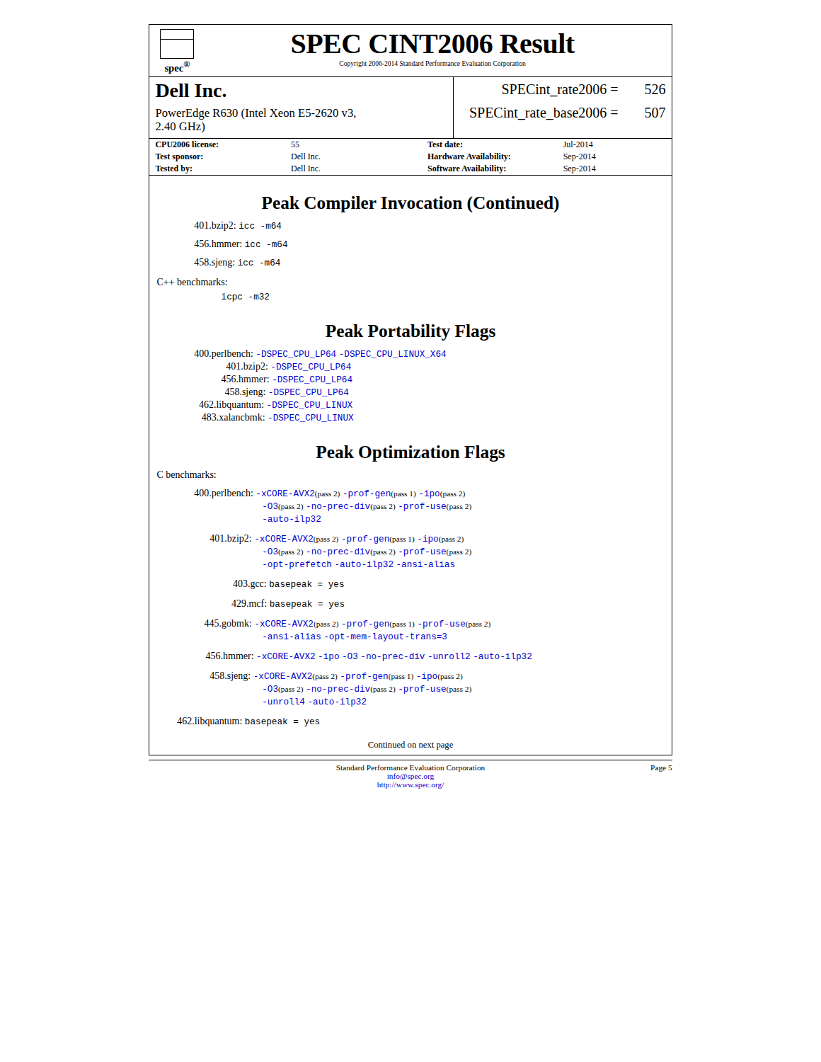spec®
SPEC CINT2006 Result
Copyright 2006-2014 Standard Performance Evaluation Corporation
Dell Inc.
PowerEdge R630 (Intel Xeon E5-2620 v3,
2.40 GHz)
SPECint_rate2006 = 526
SPECint_rate_base2006 = 507
| CPU2006 license: | 55 | | Test date: | Jul-2014 |
| Test sponsor: | Dell Inc. | | Hardware Availability: | Sep-2014 |
| Tested by: | Dell Inc. | | Software Availability: | Sep-2014 |
Peak Compiler Invocation (Continued)
401.bzip2: icc -m64
456.hmmer: icc -m64
458.sjeng: icc -m64
C++ benchmarks:
icpc -m32
Peak Portability Flags
400.perlbench: -DSPEC_CPU_LP64 -DSPEC_CPU_LINUX_X64
401.bzip2: -DSPEC_CPU_LP64
456.hmmer: -DSPEC_CPU_LP64
458.sjeng: -DSPEC_CPU_LP64
462.libquantum: -DSPEC_CPU_LINUX
483.xalancbmk: -DSPEC_CPU_LINUX
Peak Optimization Flags
C benchmarks:
400.perlbench: -xCORE-AVX2(pass 2) -prof-gen(pass 1) -ipo(pass 2)
-O3(pass 2) -no-prec-div(pass 2) -prof-use(pass 2)
-auto-ilp32
401.bzip2: -xCORE-AVX2(pass 2) -prof-gen(pass 1) -ipo(pass 2)
-O3(pass 2) -no-prec-div(pass 2) -prof-use(pass 2)
-opt-prefetch -auto-ilp32 -ansi-alias
403.gcc: basepeak = yes
429.mcf: basepeak = yes
445.gobmk: -xCORE-AVX2(pass 2) -prof-gen(pass 1) -prof-use(pass 2)
-ansi-alias -opt-mem-layout-trans=3
456.hmmer: -xCORE-AVX2 -ipo -O3 -no-prec-div -unroll2 -auto-ilp32
458.sjeng: -xCORE-AVX2(pass 2) -prof-gen(pass 1) -ipo(pass 2)
-O3(pass 2) -no-prec-div(pass 2) -prof-use(pass 2)
-unroll4 -auto-ilp32
462.libquantum: basepeak = yes
Continued on next page
Standard Performance Evaluation Corporation
info@spec.org
http://www.spec.org/ Page 5